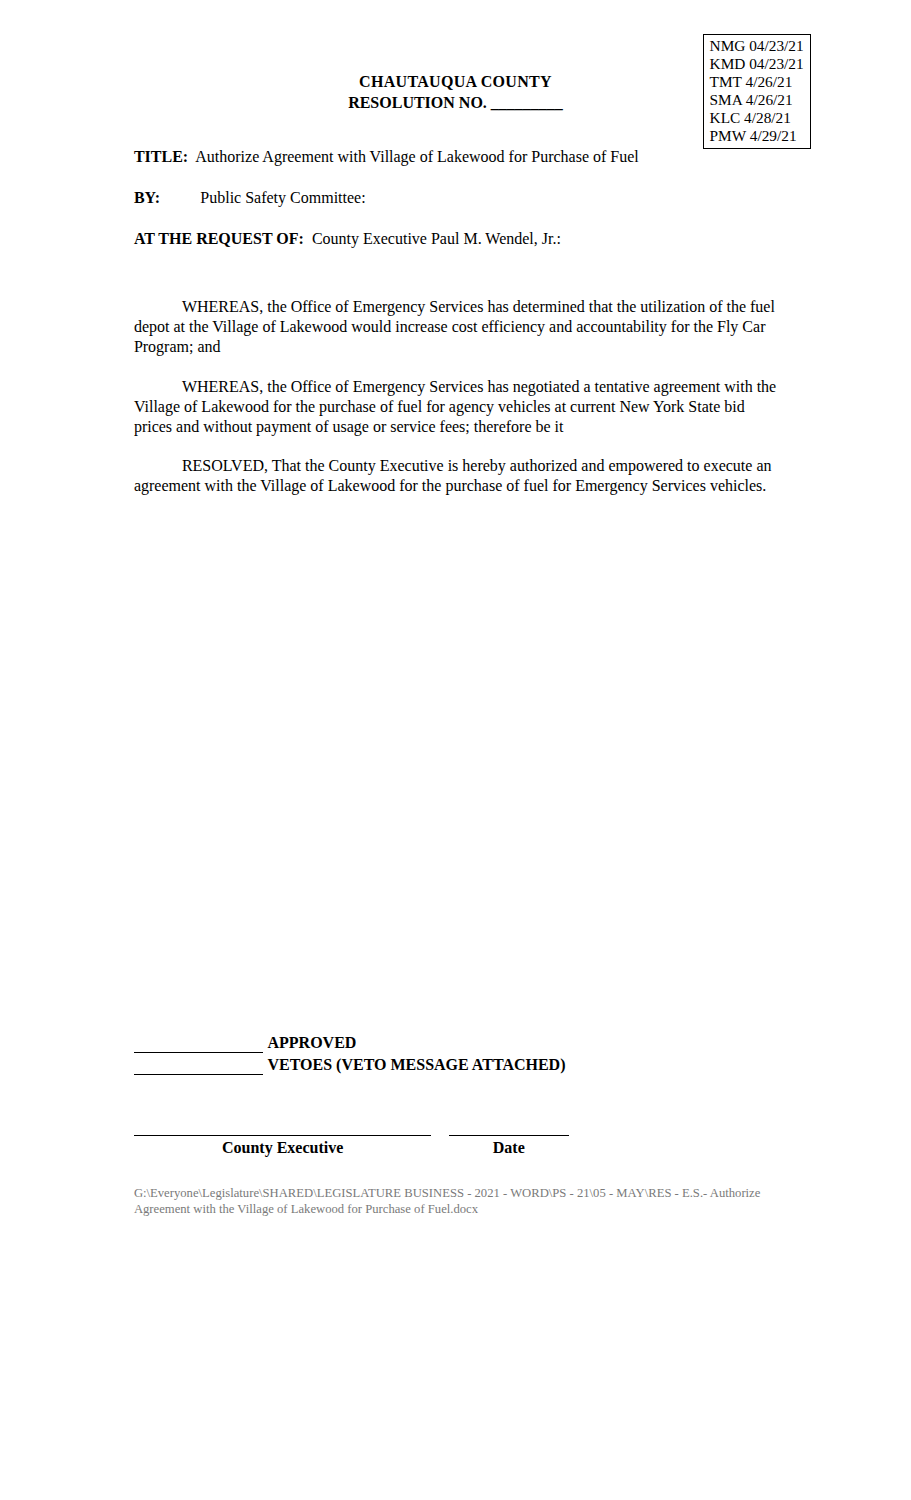NMG 04/23/21
KMD 04/23/21
TMT 4/26/21
SMA 4/26/21
KLC 4/28/21
PMW 4/29/21
CHAUTAUQUA COUNTY
RESOLUTION NO. _________
TITLE: Authorize Agreement with Village of Lakewood for Purchase of Fuel
BY: Public Safety Committee:
AT THE REQUEST OF: County Executive Paul M. Wendel, Jr.:
WHEREAS, the Office of Emergency Services has determined that the utilization of the fuel depot at the Village of Lakewood would increase cost efficiency and accountability for the Fly Car Program; and
WHEREAS, the Office of Emergency Services has negotiated a tentative agreement with the Village of Lakewood for the purchase of fuel for agency vehicles at current New York State bid prices and without payment of usage or service fees; therefore be it
RESOLVED, That the County Executive is hereby authorized and empowered to execute an agreement with the Village of Lakewood for the purchase of fuel for Emergency Services vehicles.
APPROVED
VETOES (VETO MESSAGE ATTACHED)
County Executive Date
G:\Everyone\Legislature\SHARED\LEGISLATURE BUSINESS - 2021 - WORD\PS - 21\05 - MAY\RES - E.S.- Authorize Agreement with the Village of Lakewood for Purchase of Fuel.docx